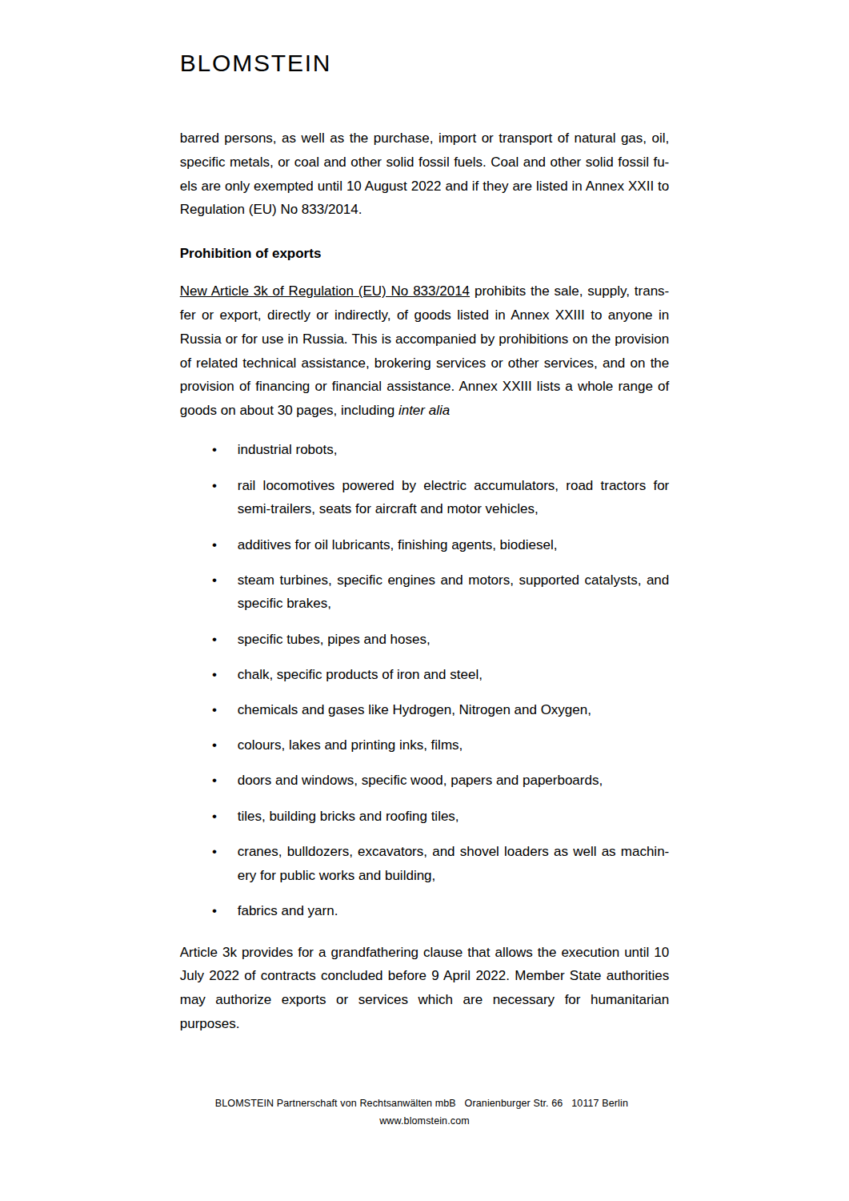BLOMSTEIN
barred persons, as well as the purchase, import or transport of natural gas, oil, specific metals, or coal and other solid fossil fuels. Coal and other solid fossil fuels are only exempted until 10 August 2022 and if they are listed in Annex XXII to Regulation (EU) No 833/2014.
Prohibition of exports
New Article 3k of Regulation (EU) No 833/2014 prohibits the sale, supply, transfer or export, directly or indirectly, of goods listed in Annex XXIII to anyone in Russia or for use in Russia. This is accompanied by prohibitions on the provision of related technical assistance, brokering services or other services, and on the provision of financing or financial assistance. Annex XXIII lists a whole range of goods on about 30 pages, including inter alia
industrial robots,
rail locomotives powered by electric accumulators, road tractors for semi-trailers, seats for aircraft and motor vehicles,
additives for oil lubricants, finishing agents, biodiesel,
steam turbines, specific engines and motors, supported catalysts, and specific brakes,
specific tubes, pipes and hoses,
chalk, specific products of iron and steel,
chemicals and gases like Hydrogen, Nitrogen and Oxygen,
colours, lakes and printing inks, films,
doors and windows, specific wood, papers and paperboards,
tiles, building bricks and roofing tiles,
cranes, bulldozers, excavators, and shovel loaders as well as machinery for public works and building,
fabrics and yarn.
Article 3k provides for a grandfathering clause that allows the execution until 10 July 2022 of contracts concluded before 9 April 2022. Member State authorities may authorize exports or services which are necessary for humanitarian purposes.
BLOMSTEIN Partnerschaft von Rechtsanwälten mbB Oranienburger Str. 66 10117 Berlin www.blomstein.com